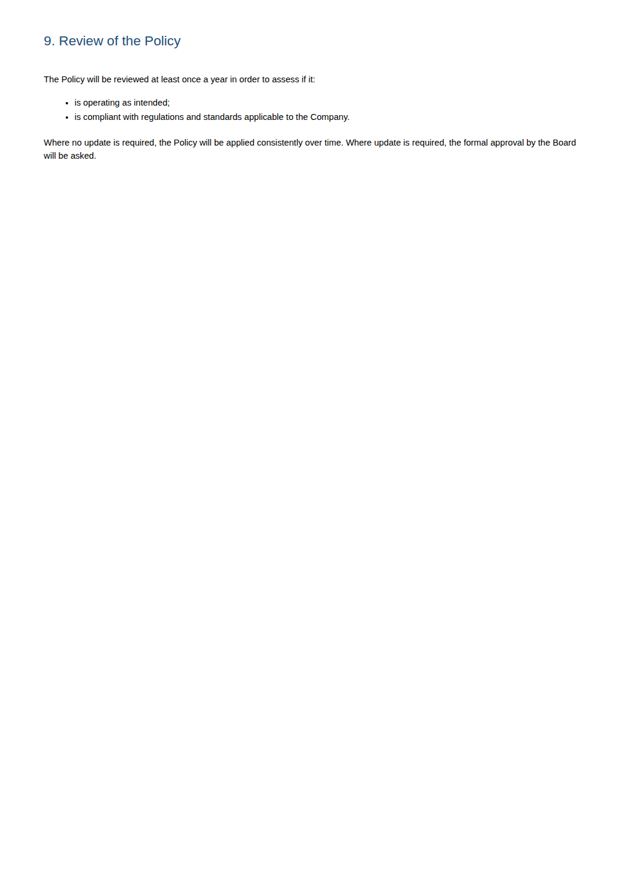9. Review of the Policy
The Policy will be reviewed at least once a year in order to assess if it:
is operating as intended;
is compliant with regulations and standards applicable to the Company.
Where no update is required, the Policy will be applied consistently over time. Where update is required, the formal approval by the Board will be asked.